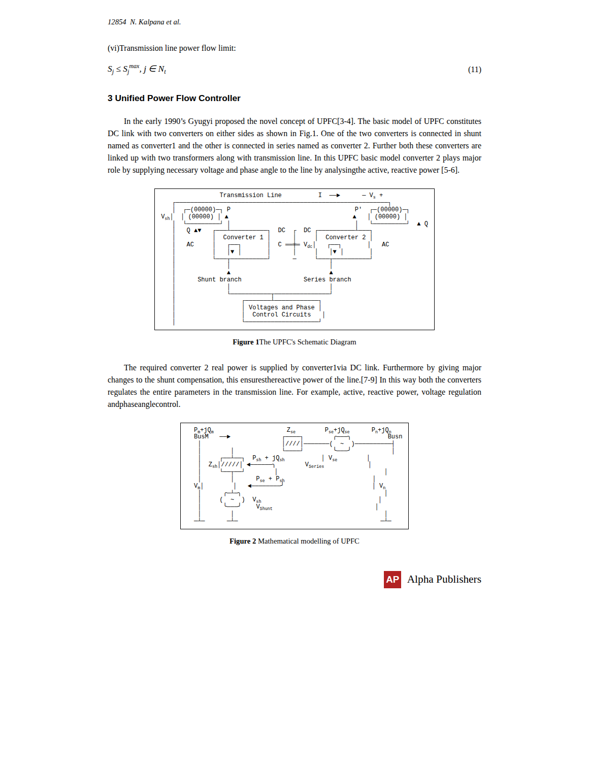12854 N. Kalpana et al.
(vi)Transmission line power flow limit:
Sj ≤ Sjmax, j ∈ Nt (11)
3 Unified Power Flow Controller
In the early 1990’s Gyugyi proposed the novel concept of UPFC[3-4]. The basic model of UPFC constitutes DC link with two converters on either sides as shown in Fig.1. One of the two converters is connected in shunt named as converter1 and the other is connected in series named as converter 2. Further both these converters are linked up with two transformers along with transmission line. In this UPFC basic model converter 2 plays major role by supplying necessary voltage and phase angle to the line by analysingthe active, reactive power [5-6].
Transmission Line I ──► ─ Vs + ┌──────────────────────────────────────────────────────────┐ │ ┌─(00000)─┐ P P' ┌─(00000)─┐ Vsh│ │ (00000) │ ▲ ▲ │ (00000) │ │ └─────────┘ │ │ └─────────┘ ▲ Q │ Q ▲▼ ┌───┴──────────┐ DC ┌ DC ┌──────────┴───┐ │ │ Converter 1 │ │ │ Converter 2 │ │ AC │ ┌──┐ │ C ══╪═ Vdc│ ┌──┐ │ AC │ │ │▼ │ │ │ │ │▼ │ │ │ └───┬──────────┘ ─ └───┬──────────┘ │ │ │ │ ▲ ▲ │ Shunt branch Series branch │ │ │ │ └───────────┬───────────────┘ │ ┌───────┴────────────┐ │ │ Voltages and Phase │ │ │ Control Circuits │ │ └────────────────────┘
Figure 1 The UPFC's Schematic Diagram
The required converter 2 real power is supplied by converter1via DC link. Furthermore by giving major changes to the shunt compensation, this ensuresthereactive power of the line.[7-9] In this way both the converters regulates the entire parameters in the transmission line. For example, active, reactive power, voltage regulation andphaseanglecontrol.
Pm+jQm Zse Pse+jQse Pn+jQn BusM ──► ┌────┐ ╭───╮ Busn │ │////│───────( ~ )──────────┤ │ │ └────┘ ╰───╯ │ │ ┌──┴──┐ Psh + jQsh │ Vse │ │ Zsh│/////│ ◄──────╮ VSeries │ │ └──┬──┘ │ │ │ │ Pse + Psh │ Vm│ │ ◄────────╯ │ Vn │ ╭─┴─╮ │ │ ( ~ ) Vsh │ │ ╰───╯ VShunt │ │ │ │ ─┴─ ─┴─ ─┴─
Figure 2 Mathematical modelling of UPFC
AP Alpha Publishers